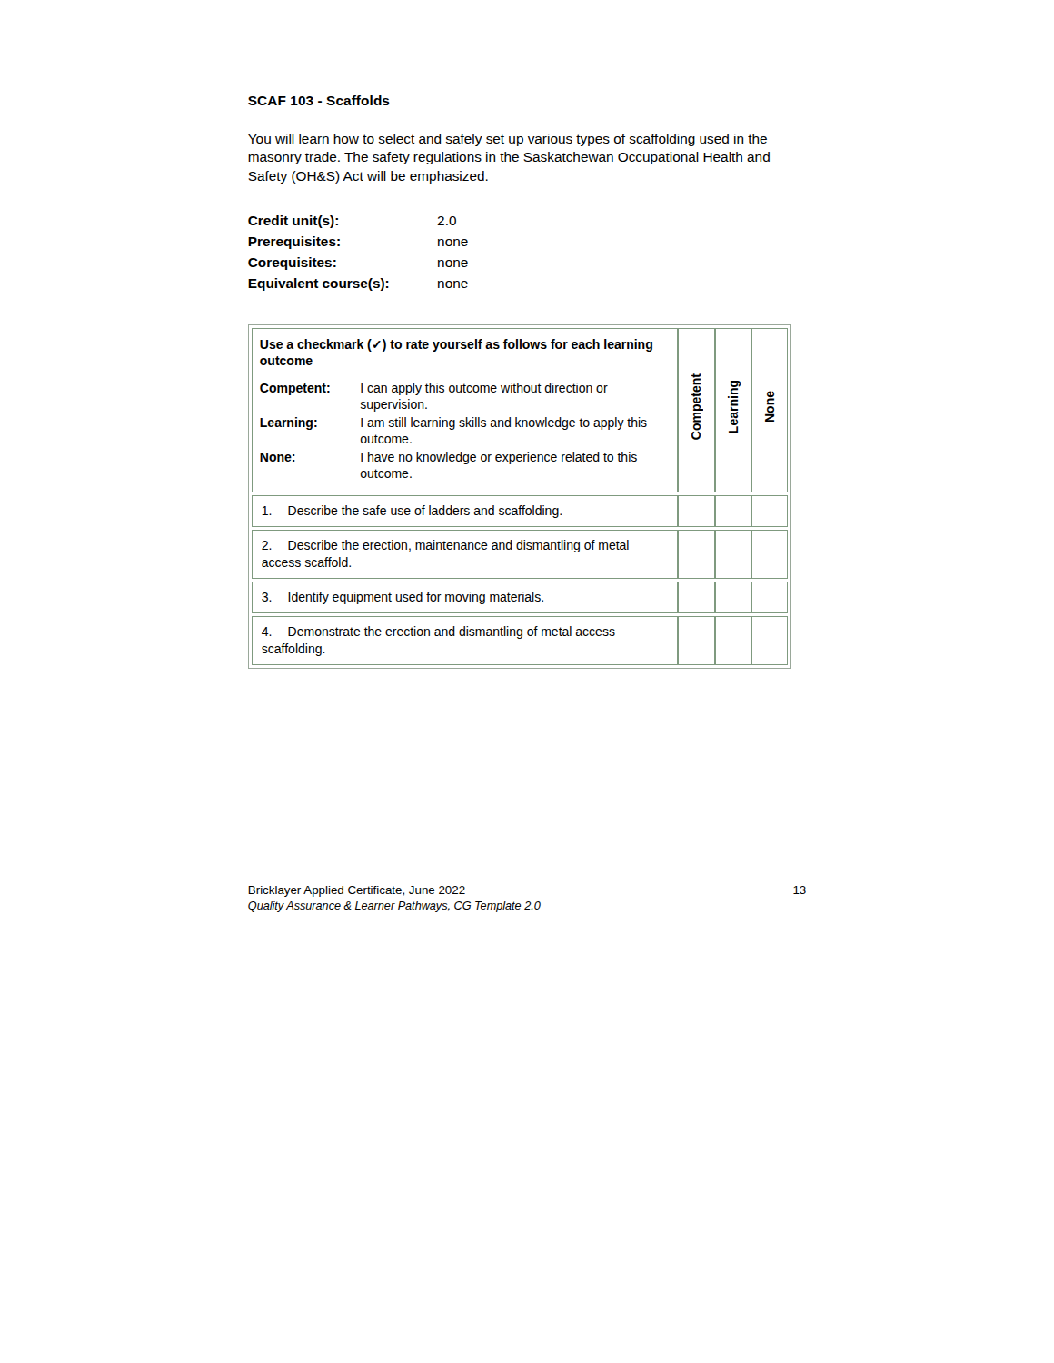SCAF 103 - Scaffolds
You will learn how to select and safely set up various types of scaffolding used in the masonry trade. The safety regulations in the Saskatchewan Occupational Health and Safety (OH&S) Act will be emphasized.
| Credit unit(s): | 2.0 |
| Prerequisites: | none |
| Corequisites: | none |
| Equivalent course(s): | none |
| Use a checkmark (✓) to rate yourself as follows for each learning outcome / Competent: / I can apply this outcome without direction or supervision. / / Learning: / I am still learning skills and knowledge to apply this outcome. / / None: / I have no knowledge or experience related to this outcome. / | Competent | Learning | None |
| 1. Describe the safe use of ladders and scaffolding. | | | |
| 2. Describe the erection, maintenance and dismantling of metal access scaffold. | | | |
| 3. Identify equipment used for moving materials. | | | |
| 4. Demonstrate the erection and dismantling of metal access scaffolding. | | | |
Bricklayer Applied Certificate, June 2022
Quality Assurance & Learner Pathways, CG Template 2.0
13